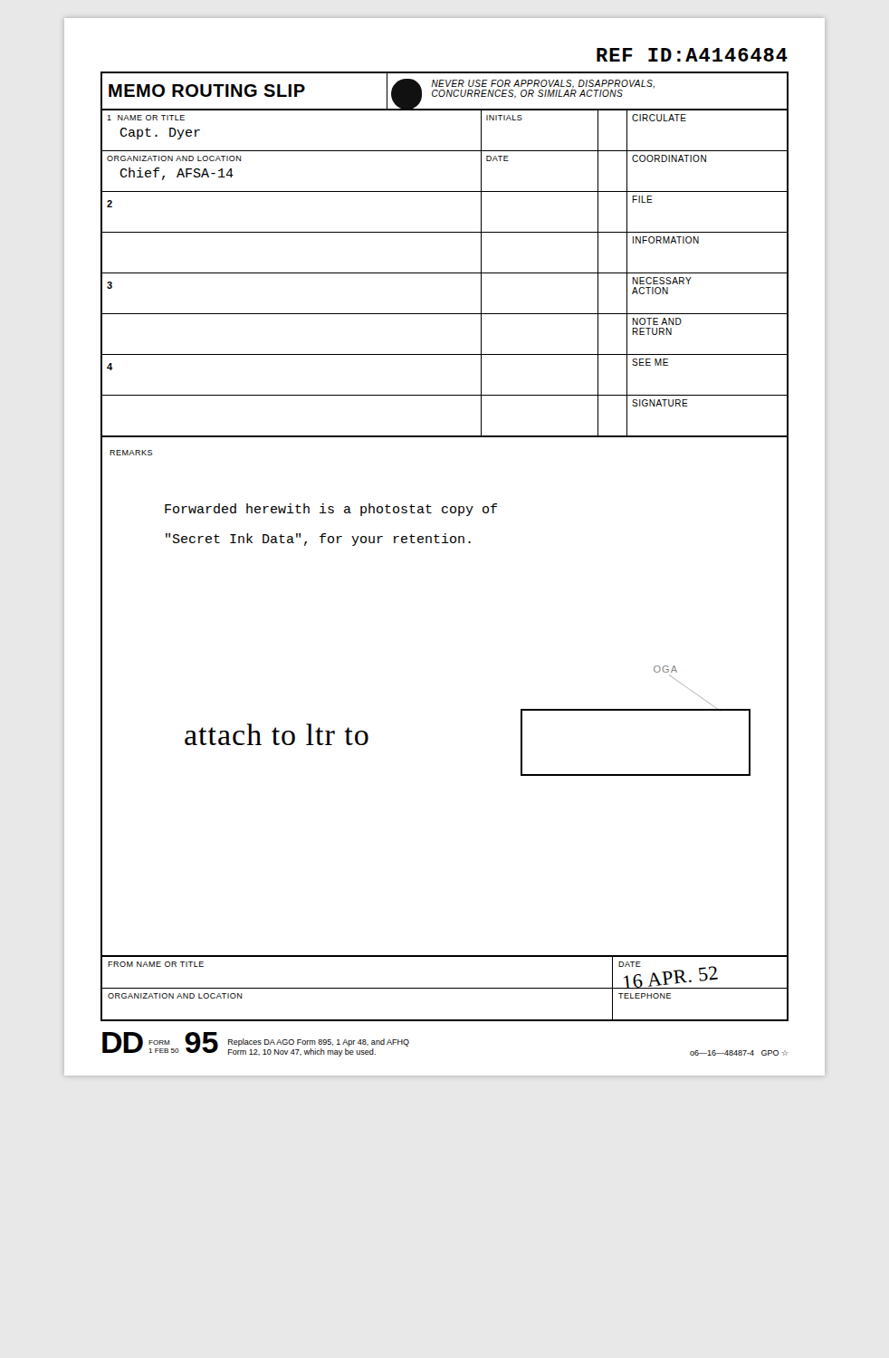REF ID:A4146484
MEMO ROUTING SLIP
Never use for approvals, disapprovals,
concurrences, or similar actions
| 1 Name or Title Capt. Dyer | Initials | | Circulate |
| Organization and Location Chief, AFSA-14 | Date | | Coordination |
| 2 | | | File |
| | | | Information |
| 3 | | | Necessary Action |
| | | | Note and Return |
| 4 | | | See Me |
| | | | Signature |
Remarks
Forwarded herewith is a photostat copy of
"Secret Ink Data", for your retention.
OGA
attach to ltr to
From Name or Title
Date 16 Apr. 52
Organization and Location
Telephone
DD
Form
1 Feb 50
95
Replaces DA AGO Form 895, 1 Apr 48, and AFHQ
Form 12, 10 Nov 47, which may be used.
o6—16—48487-4 GPO ☆